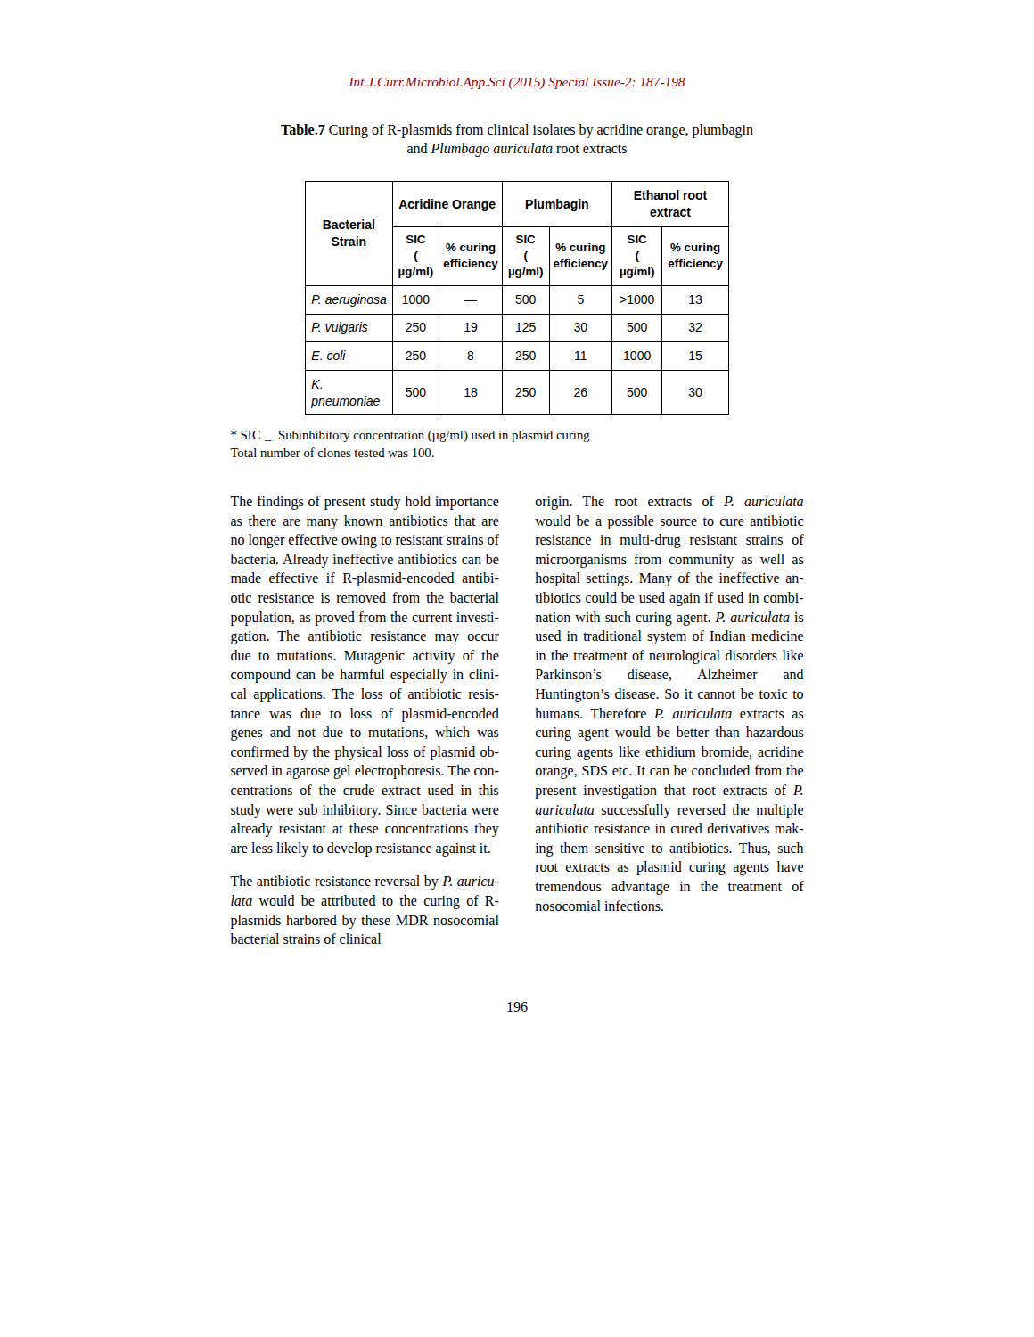Int.J.Curr.Microbiol.App.Sci (2015) Special Issue-2: 187-198
Table.7 Curing of R-plasmids from clinical isolates by acridine orange, plumbagin and Plumbago auriculata root extracts
| Bacterial Strain | Acridine Orange | Plumbagin | Ethanol root extract |
| --- | --- | --- | --- |
| SIC ( µg/ml) | % curing efficiency | SIC ( µg/ml) | % curing efficiency | SIC ( µg/ml) | % curing efficiency |
| P. aeruginosa | 1000 | — | 500 | 5 | >1000 | 13 |
| P. vulgaris | 250 | 19 | 125 | 30 | 500 | 32 |
| E. coli | 250 | 8 | 250 | 11 | 1000 | 15 |
| K. pneumoniae | 500 | 18 | 250 | 26 | 500 | 30 |
* SIC _ Subinhibitory concentration (µg/ml) used in plasmid curing
Total number of clones tested was 100.
The findings of present study hold importance as there are many known antibiotics that are no longer effective owing to resistant strains of bacteria. Already ineffective antibiotics can be made effective if R-plasmid-encoded antibiotic resistance is removed from the bacterial population, as proved from the current investigation. The antibiotic resistance may occur due to mutations. Mutagenic activity of the compound can be harmful especially in clinical applications. The loss of antibiotic resistance was due to loss of plasmid-encoded genes and not due to mutations, which was confirmed by the physical loss of plasmid observed in agarose gel electrophoresis. The concentrations of the crude extract used in this study were sub inhibitory. Since bacteria were already resistant at these concentrations they are less likely to develop resistance against it.
The antibiotic resistance reversal by P. auriculata would be attributed to the curing of R-plasmids harbored by these MDR nosocomial bacterial strains of clinical
origin. The root extracts of P. auriculata would be a possible source to cure antibiotic resistance in multi-drug resistant strains of microorganisms from community as well as hospital settings. Many of the ineffective antibiotics could be used again if used in combination with such curing agent. P. auriculata is used in traditional system of Indian medicine in the treatment of neurological disorders like Parkinson’s disease, Alzheimer and Huntington’s disease. So it cannot be toxic to humans. Therefore P. auriculata extracts as curing agent would be better than hazardous curing agents like ethidium bromide, acridine orange, SDS etc. It can be concluded from the present investigation that root extracts of P. auriculata successfully reversed the multiple antibiotic resistance in cured derivatives making them sensitive to antibiotics. Thus, such root extracts as plasmid curing agents have tremendous advantage in the treatment of nosocomial infections.
196